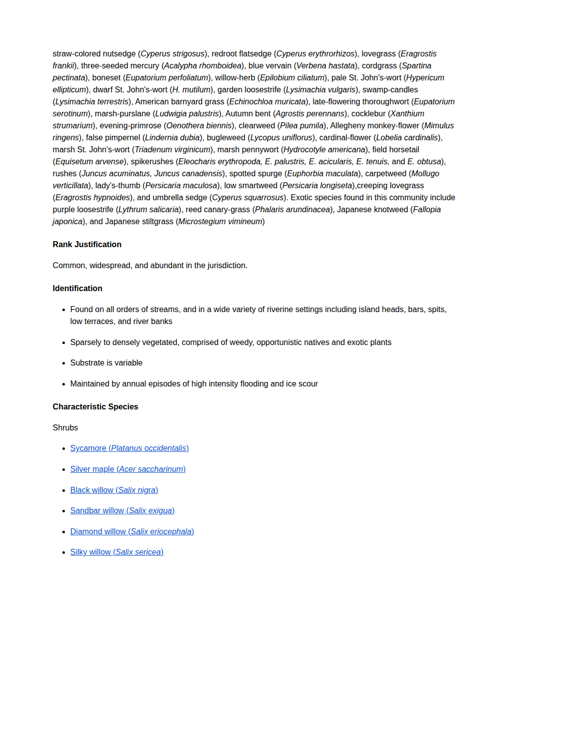straw-colored nutsedge (Cyperus strigosus), redroot flatsedge (Cyperus erythrorhizos), lovegrass (Eragrostis frankii), three-seeded mercury (Acalypha rhomboidea), blue vervain (Verbena hastata), cordgrass (Spartina pectinata), boneset (Eupatorium perfoliatum), willow-herb (Epilobium ciliatum), pale St. John's-wort (Hypericum ellipticum), dwarf St. John's-wort (H. mutilum), garden loosestrife (Lysimachia vulgaris), swamp-candles (Lysimachia terrestris), American barnyard grass (Echinochloa muricata), late-flowering thoroughwort (Eupatorium serotinum), marsh-purslane (Ludwigia palustris), Autumn bent (Agrostis perennans), cocklebur (Xanthium strumarium), evening-primrose (Oenothera biennis), clearweed (Pilea pumila), Allegheny monkey-flower (Mimulus ringens), false pimpernel (Lindernia dubia), bugleweed (Lycopus uniflorus), cardinal-flower (Lobelia cardinalis), marsh St. John's-wort (Triadenum virginicum), marsh pennywort (Hydrocotyle americana), field horsetail (Equisetum arvense), spikerushes (Eleocharis erythropoda, E. palustris, E. acicularis, E. tenuis, and E. obtusa), rushes (Juncus acuminatus, Juncus canadensis), spotted spurge (Euphorbia maculata), carpetweed (Mollugo verticillata), lady's-thumb (Persicaria maculosa), low smartweed (Persicaria longiseta),creeping lovegrass (Eragrostis hypnoides), and umbrella sedge (Cyperus squarrosus). Exotic species found in this community include purple loosestrife (Lythrum salicaria), reed canary-grass (Phalaris arundinacea), Japanese knotweed (Fallopia japonica), and Japanese stiltgrass (Microstegium vimineum)
Rank Justification
Common, widespread, and abundant in the jurisdiction.
Identification
Found on all orders of streams, and in a wide variety of riverine settings including island heads, bars, spits, low terraces, and river banks
Sparsely to densely vegetated, comprised of weedy, opportunistic natives and exotic plants
Substrate is variable
Maintained by annual episodes of high intensity flooding and ice scour
Characteristic Species
Shrubs
Sycamore (Platanus occidentalis)
Silver maple (Acer saccharinum)
Black willow (Salix nigra)
Sandbar willow (Salix exigua)
Diamond willow (Salix eriocephala)
Silky willow (Salix sericea)